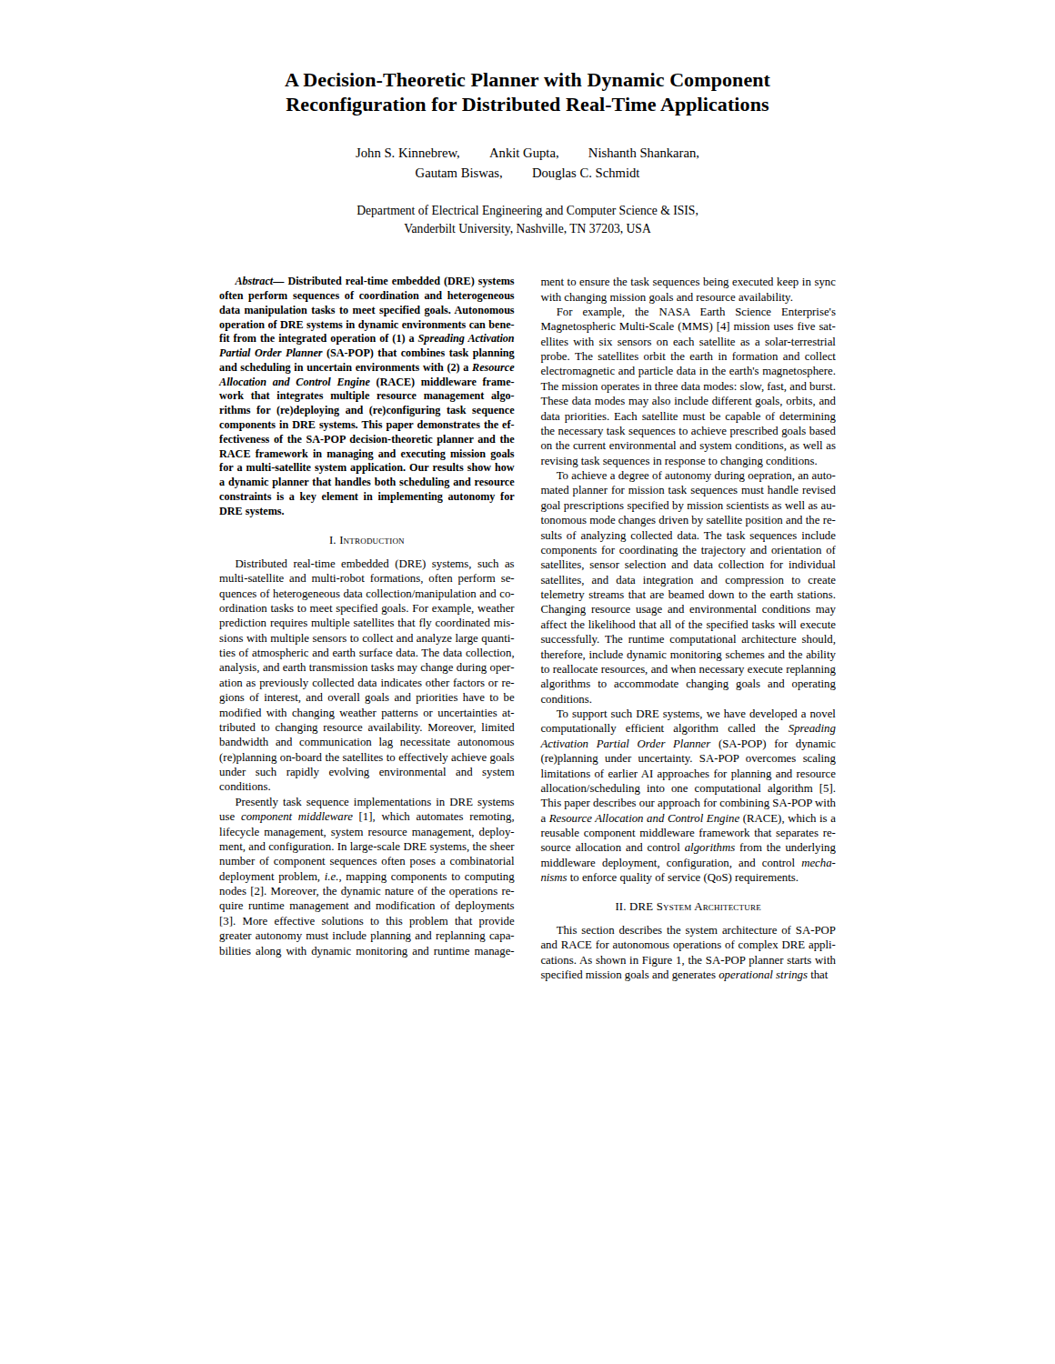A Decision-Theoretic Planner with Dynamic Component
Reconfiguration for Distributed Real-Time Applications
John S. Kinnebrew, Ankit Gupta, Nishanth Shankaran, Gautam Biswas, Douglas C. Schmidt
Department of Electrical Engineering and Computer Science & ISIS,
Vanderbilt University, Nashville, TN 37203, USA
Abstract— Distributed real-time embedded (DRE) systems often perform sequences of coordination and heterogeneous data manipulation tasks to meet specified goals. Autonomous operation of DRE systems in dynamic environments can benefit from the integrated operation of (1) a Spreading Activation Partial Order Planner (SA-POP) that combines task planning and scheduling in uncertain environments with (2) a Resource Allocation and Control Engine (RACE) middleware framework that integrates multiple resource management algorithms for (re)deploying and (re)configuring task sequence components in DRE systems. This paper demonstrates the effectiveness of the SA-POP decision-theoretic planner and the RACE framework in managing and executing mission goals for a multi-satellite system application. Our results show how a dynamic planner that handles both scheduling and resource constraints is a key element in implementing autonomy for DRE systems.
I. Introduction
Distributed real-time embedded (DRE) systems, such as multi-satellite and multi-robot formations, often perform sequences of heterogeneous data collection/manipulation and coordination tasks to meet specified goals. For example, weather prediction requires multiple satellites that fly coordinated missions with multiple sensors to collect and analyze large quantities of atmospheric and earth surface data. The data collection, analysis, and earth transmission tasks may change during operation as previously collected data indicates other factors or regions of interest, and overall goals and priorities have to be modified with changing weather patterns or uncertainties attributed to changing resource availability. Moreover, limited bandwidth and communication lag necessitate autonomous (re)planning on-board the satellites to effectively achieve goals under such rapidly evolving environmental and system conditions.
Presently task sequence implementations in DRE systems use component middleware [1], which automates remoting, lifecycle management, system resource management, deployment, and configuration. In large-scale DRE systems, the sheer number of component sequences often poses a combinatorial deployment problem, i.e., mapping components to computing nodes [2]. Moreover, the dynamic nature of the operations require runtime management and modification of deployments [3]. More effective solutions to this problem that provide greater autonomy must include planning and replanning capabilities along with dynamic monitoring and runtime management to ensure the task sequences being executed keep in sync with changing mission goals and resource availability.
For example, the NASA Earth Science Enterprise's Magnetospheric Multi-Scale (MMS) [4] mission uses five satellites with six sensors on each satellite as a solar-terrestrial probe. The satellites orbit the earth in formation and collect electromagnetic and particle data in the earth's magnetosphere. The mission operates in three data modes: slow, fast, and burst. These data modes may also include different goals, orbits, and data priorities. Each satellite must be capable of determining the necessary task sequences to achieve prescribed goals based on the current environmental and system conditions, as well as revising task sequences in response to changing conditions.
To achieve a degree of autonomy during oepration, an automated planner for mission task sequences must handle revised goal prescriptions specified by mission scientists as well as autonomous mode changes driven by satellite position and the results of analyzing collected data. The task sequences include components for coordinating the trajectory and orientation of satellites, sensor selection and data collection for individual satellites, and data integration and compression to create telemetry streams that are beamed down to the earth stations. Changing resource usage and environmental conditions may affect the likelihood that all of the specified tasks will execute successfully. The runtime computational architecture should, therefore, include dynamic monitoring schemes and the ability to reallocate resources, and when necessary execute replanning algorithms to accommodate changing goals and operating conditions.
To support such DRE systems, we have developed a novel computationally efficient algorithm called the Spreading Activation Partial Order Planner (SA-POP) for dynamic (re)planning under uncertainty. SA-POP overcomes scaling limitations of earlier AI approaches for planning and resource allocation/scheduling into one computational algorithm [5]. This paper describes our approach for combining SA-POP with a Resource Allocation and Control Engine (RACE), which is a reusable component middleware framework that separates resource allocation and control algorithms from the underlying middleware deployment, configuration, and control mechanisms to enforce quality of service (QoS) requirements.
II. DRE System Architecture
This section describes the system architecture of SA-POP and RACE for autonomous operations of complex DRE applications. As shown in Figure 1, the SA-POP planner starts with specified mission goals and generates operational strings that